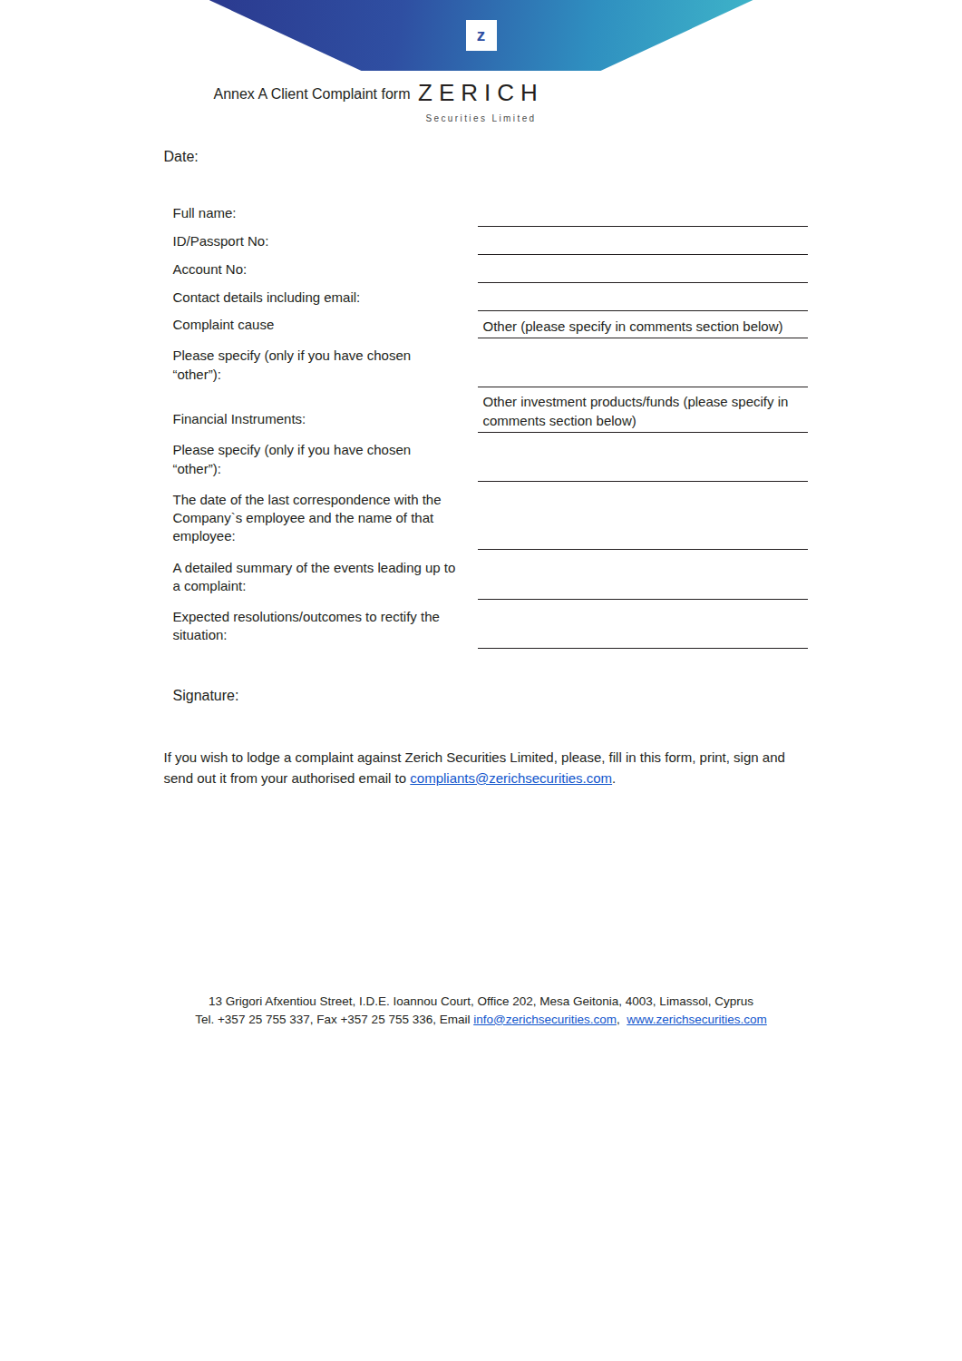z
ZERICH
Securities Limited
Annex A Client Complaint form
Date:
| Full name: | |
| ID/Passport No: | |
| Account No: | |
| Contact details including email: | |
| Complaint cause | Other (please specify in comments section below) |
| Please specify (only if you have chosen “other”): | |
| Financial Instruments: | Other investment products/funds (please specify in comments section below) |
| Please specify (only if you have chosen “other”): | |
| The date of the last correspondence with the Company`s employee and the name of that employee: | |
| A detailed summary of the events leading up to a complaint: | |
| Expected resolutions/outcomes to rectify the situation: | |
Signature:
If you wish to lodge a complaint against Zerich Securities Limited, please, fill in this form, print, sign and send out it from your authorised email to compliants@zerichsecurities.com.
13 Grigori Afxentiou Street, I.D.E. Ioannou Court, Office 202, Mesa Geitonia, 4003, Limassol, Cyprus
Tel. +357 25 755 337, Fax +357 25 755 336, Email info@zerichsecurities.com, www.zerichsecurities.com